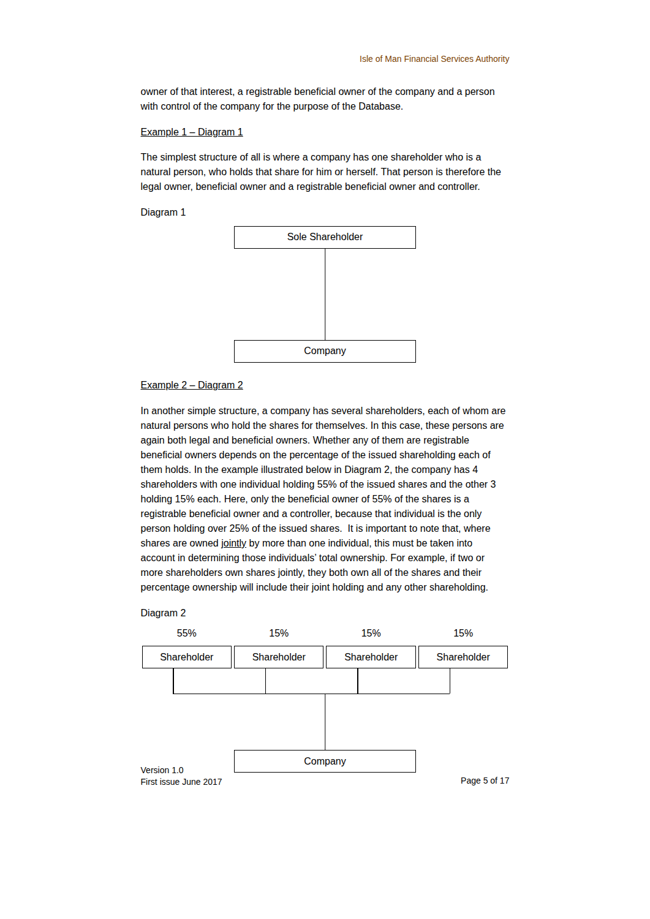Isle of Man Financial Services Authority
owner of that interest, a registrable beneficial owner of the company and a person with control of the company for the purpose of the Database.
Example 1 – Diagram 1
The simplest structure of all is where a company has one shareholder who is a natural person, who holds that share for him or herself. That person is therefore the legal owner, beneficial owner and a registrable beneficial owner and controller.
Diagram 1
Sole Shareholder
Company
Example 2 – Diagram 2
In another simple structure, a company has several shareholders, each of whom are natural persons who hold the shares for themselves. In this case, these persons are again both legal and beneficial owners. Whether any of them are registrable beneficial owners depends on the percentage of the issued shareholding each of them holds. In the example illustrated below in Diagram 2, the company has 4 shareholders with one individual holding 55% of the issued shares and the other 3 holding 15% each. Here, only the beneficial owner of 55% of the shares is a registrable beneficial owner and a controller, because that individual is the only person holding over 25% of the issued shares. It is important to note that, where shares are owned jointly by more than one individual, this must be taken into account in determining those individuals’ total ownership. For example, if two or more shareholders own shares jointly, they both own all of the shares and their percentage ownership will include their joint holding and any other shareholding.
Diagram 2
| 55% | 15% | 15% | 15% |
| Shareholder | Shareholder | Shareholder | Shareholder |
| Company |
Version 1.0
First issue June 2017
Page 5 of 17